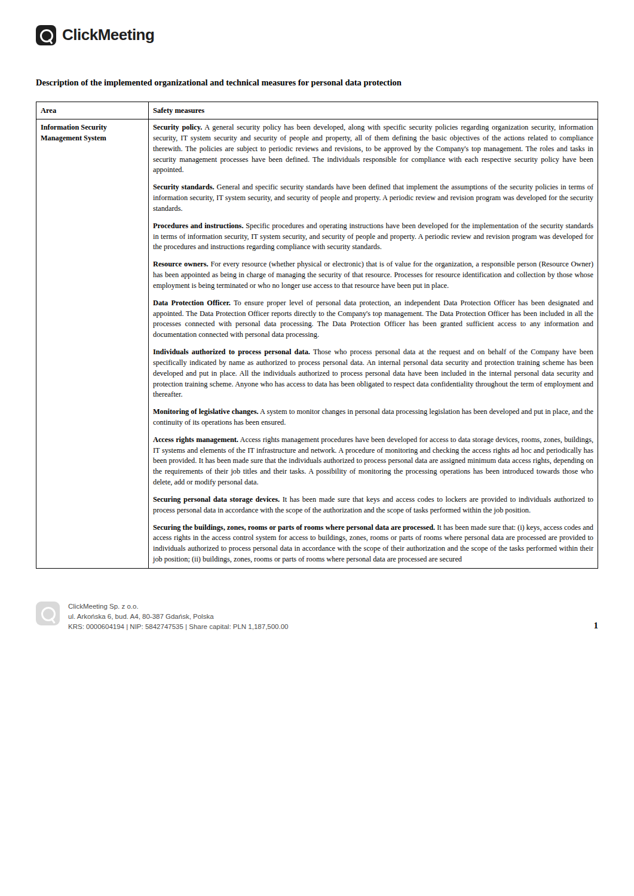ClickMeeting
Description of the implemented organizational and technical measures for personal data protection
| Area | Safety measures |
| --- | --- |
| Information Security Management System | Security policy. A general security policy has been developed, along with specific security policies regarding organization security, information security, IT system security and security of people and property, all of them defining the basic objectives of the actions related to compliance therewith. The policies are subject to periodic reviews and revisions, to be approved by the Company's top management. The roles and tasks in security management processes have been defined. The individuals responsible for compliance with each respective security policy have been appointed. Security standards. General and specific security standards have been defined that implement the assumptions of the security policies in terms of information security, IT system security, and security of people and property. A periodic review and revision program was developed for the security standards. Procedures and instructions. Specific procedures and operating instructions have been developed for the implementation of the security standards in terms of information security, IT system security, and security of people and property. A periodic review and revision program was developed for the procedures and instructions regarding compliance with security standards. Resource owners. For every resource (whether physical or electronic) that is of value for the organization, a responsible person (Resource Owner) has been appointed as being in charge of managing the security of that resource. Processes for resource identification and collection by those whose employment is being terminated or who no longer use access to that resource have been put in place. Data Protection Officer. To ensure proper level of personal data protection, an independent Data Protection Officer has been designated and appointed. The Data Protection Officer reports directly to the Company's top management. The Data Protection Officer has been included in all the processes connected with personal data processing. The Data Protection Officer has been granted sufficient access to any information and documentation connected with personal data processing. Individuals authorized to process personal data. Those who process personal data at the request and on behalf of the Company have been specifically indicated by name as authorized to process personal data. An internal personal data security and protection training scheme has been developed and put in place. All the individuals authorized to process personal data have been included in the internal personal data security and protection training scheme. Anyone who has access to data has been obligated to respect data confidentiality throughout the term of employment and thereafter. Monitoring of legislative changes. A system to monitor changes in personal data processing legislation has been developed and put in place, and the continuity of its operations has been ensured. Access rights management. Access rights management procedures have been developed for access to data storage devices, rooms, zones, buildings, IT systems and elements of the IT infrastructure and network. A procedure of monitoring and checking the access rights ad hoc and periodically has been provided. It has been made sure that the individuals authorized to process personal data are assigned minimum data access rights, depending on the requirements of their job titles and their tasks. A possibility of monitoring the processing operations has been introduced towards those who delete, add or modify personal data. Securing personal data storage devices. It has been made sure that keys and access codes to lockers are provided to individuals authorized to process personal data in accordance with the scope of the authorization and the scope of tasks performed within the job position. Securing the buildings, zones, rooms or parts of rooms where personal data are processed. It has been made sure that: (i) keys, access codes and access rights in the access control system for access to buildings, zones, rooms or parts of rooms where personal data are processed are provided to individuals authorized to process personal data in accordance with the scope of their authorization and the scope of the tasks performed within their job position; (ii) buildings, zones, rooms or parts of rooms where personal data are processed are secured |
ClickMeeting Sp. z o.o.
ul. Arkońska 6, bud. A4, 80-387 Gdańsk, Polska
KRS: 0000604194 | NIP: 5842747535 | Share capital: PLN 1,187,500.00
1